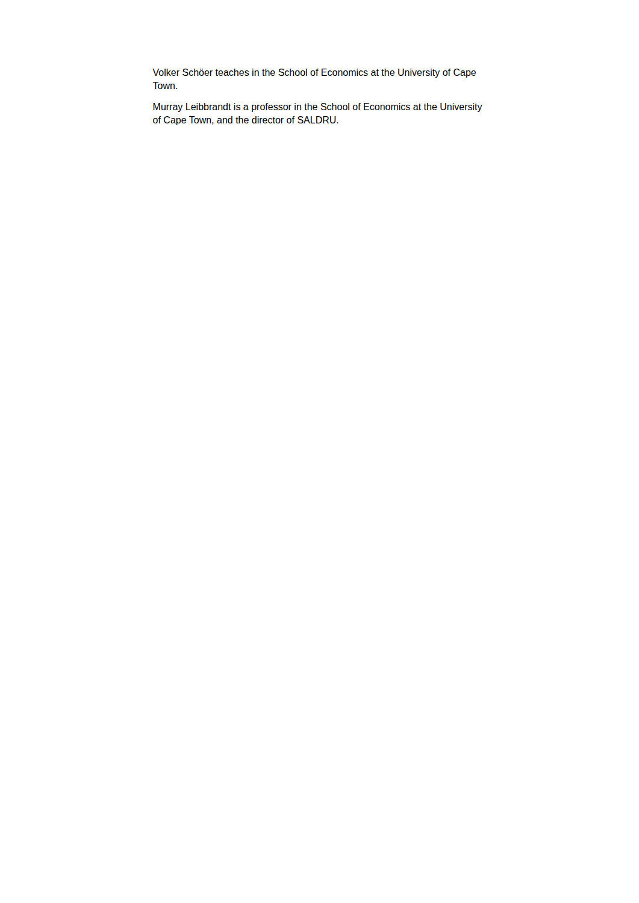Volker Schöer teaches in the School of Economics at the University of Cape Town.
Murray Leibbrandt is a professor in the School of Economics at the University of Cape Town, and the director of SALDRU.